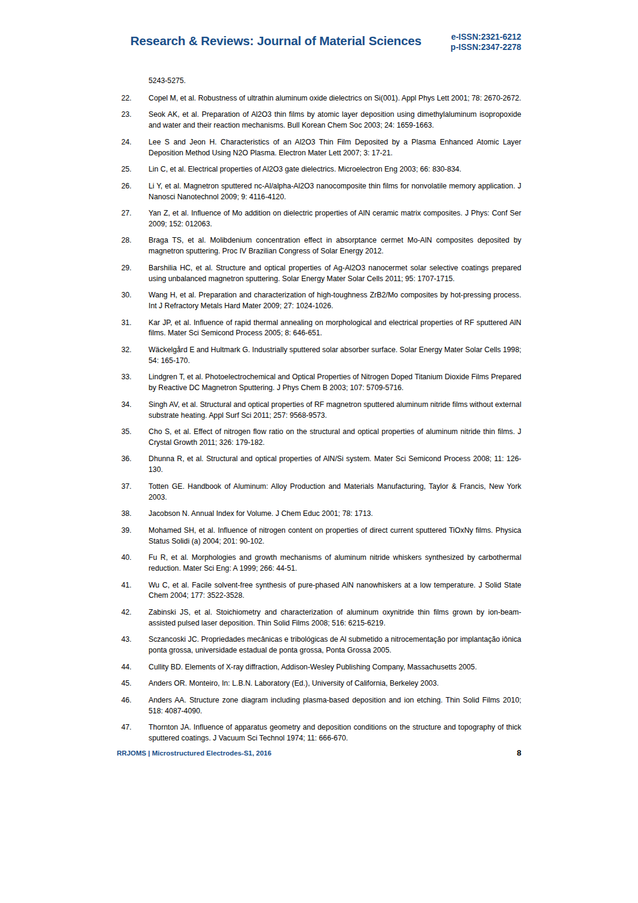Research & Reviews: Journal of Material Sciences
e-ISSN:2321-6212
p-ISSN:2347-2278
5243-5275.
22. Copel M, et al. Robustness of ultrathin aluminum oxide dielectrics on Si(001). Appl Phys Lett 2001; 78: 2670-2672.
23. Seok AK, et al. Preparation of Al2O3 thin films by atomic layer deposition using dimethylaluminum isopropoxide and water and their reaction mechanisms. Bull Korean Chem Soc 2003; 24: 1659-1663.
24. Lee S and Jeon H. Characteristics of an Al2O3 Thin Film Deposited by a Plasma Enhanced Atomic Layer Deposition Method Using N2O Plasma. Electron Mater Lett 2007; 3: 17-21.
25. Lin C, et al. Electrical properties of Al2O3 gate dielectrics. Microelectron Eng 2003; 66: 830-834.
26. Li Y, et al. Magnetron sputtered nc-Al/alpha-Al2O3 nanocomposite thin films for nonvolatile memory application. J Nanosci Nanotechnol 2009; 9: 4116-4120.
27. Yan Z, et al. Influence of Mo addition on dielectric properties of AlN ceramic matrix composites. J Phys: Conf Ser 2009; 152: 012063.
28. Braga TS, et al. Molibdenium concentration effect in absorptance cermet Mo-AlN composites deposited by magnetron sputtering. Proc IV Brazilian Congress of Solar Energy 2012.
29. Barshilia HC, et al. Structure and optical properties of Ag-Al2O3 nanocermet solar selective coatings prepared using unbalanced magnetron sputtering. Solar Energy Mater Solar Cells 2011; 95: 1707-1715.
30. Wang H, et al. Preparation and characterization of high-toughness ZrB2/Mo composites by hot-pressing process. Int J Refractory Metals Hard Mater 2009; 27: 1024-1026.
31. Kar JP, et al. Influence of rapid thermal annealing on morphological and electrical properties of RF sputtered AlN films. Mater Sci Semicond Process 2005; 8: 646-651.
32. Wäckelgård E and Hultmark G. Industrially sputtered solar absorber surface. Solar Energy Mater Solar Cells 1998; 54: 165-170.
33. Lindgren T, et al. Photoelectrochemical and Optical Properties of Nitrogen Doped Titanium Dioxide Films Prepared by Reactive DC Magnetron Sputtering. J Phys Chem B 2003; 107: 5709-5716.
34. Singh AV, et al. Structural and optical properties of RF magnetron sputtered aluminum nitride films without external substrate heating. Appl Surf Sci 2011; 257: 9568-9573.
35. Cho S, et al. Effect of nitrogen flow ratio on the structural and optical properties of aluminum nitride thin films. J Crystal Growth 2011; 326: 179-182.
36. Dhunna R, et al. Structural and optical properties of AlN/Si system. Mater Sci Semicond Process 2008; 11: 126-130.
37. Totten GE. Handbook of Aluminum: Alloy Production and Materials Manufacturing, Taylor & Francis, New York 2003.
38. Jacobson N. Annual Index for Volume. J Chem Educ 2001; 78: 1713.
39. Mohamed SH, et al. Influence of nitrogen content on properties of direct current sputtered TiOxNy films. Physica Status Solidi (a) 2004; 201: 90-102.
40. Fu R, et al. Morphologies and growth mechanisms of aluminum nitride whiskers synthesized by carbothermal reduction. Mater Sci Eng: A 1999; 266: 44-51.
41. Wu C, et al. Facile solvent-free synthesis of pure-phased AlN nanowhiskers at a low temperature. J Solid State Chem 2004; 177: 3522-3528.
42. Zabinski JS, et al. Stoichiometry and characterization of aluminum oxynitride thin films grown by ion-beam-assisted pulsed laser deposition. Thin Solid Films 2008; 516: 6215-6219.
43. Sczancoski JC. Propriedades mecânicas e tribológicas de Al submetido a nitrocementação por implantação iônica ponta grossa, universidade estadual de ponta grossa, Ponta Grossa 2005.
44. Cullity BD. Elements of X-ray diffraction, Addison-Wesley Publishing Company, Massachusetts 2005.
45. Anders OR. Monteiro, In: L.B.N. Laboratory (Ed.), University of California, Berkeley 2003.
46. Anders AA. Structure zone diagram including plasma-based deposition and ion etching. Thin Solid Films 2010; 518: 4087-4090.
47. Thornton JA. Influence of apparatus geometry and deposition conditions on the structure and topography of thick sputtered coatings. J Vacuum Sci Technol 1974; 11: 666-670.
RRJOMS | Microstructured Electrodes-S1, 2016 8